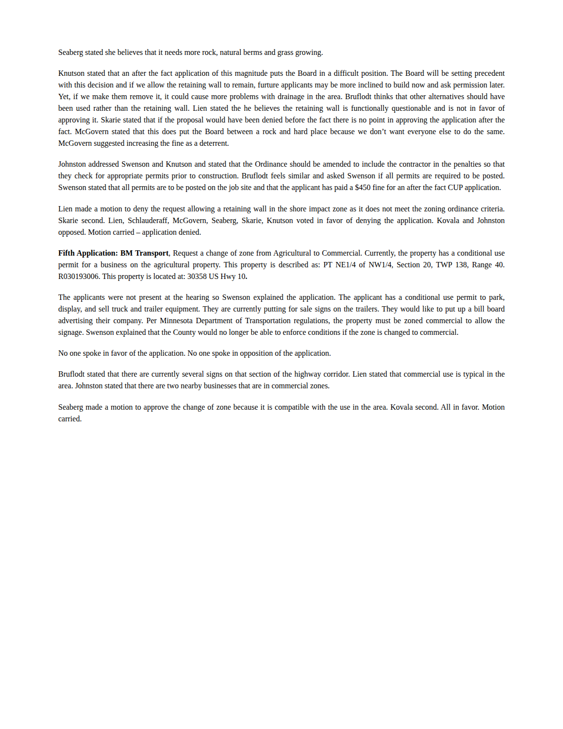Seaberg stated she believes that it needs more rock, natural berms and grass growing.
Knutson stated that an after the fact application of this magnitude puts the Board in a difficult position. The Board will be setting precedent with this decision and if we allow the retaining wall to remain, furture applicants may be more inclined to build now and ask permission later. Yet, if we make them remove it, it could cause more problems with drainage in the area. Bruflodt thinks that other alternatives should have been used rather than the retaining wall. Lien stated the he believes the retaining wall is functionally questionable and is not in favor of approving it. Skarie stated that if the proposal would have been denied before the fact there is no point in approving the application after the fact. McGovern stated that this does put the Board between a rock and hard place because we don’t want everyone else to do the same. McGovern suggested increasing the fine as a deterrent.
Johnston addressed Swenson and Knutson and stated that the Ordinance should be amended to include the contractor in the penalties so that they check for appropriate permits prior to construction. Bruflodt feels similar and asked Swenson if all permits are required to be posted. Swenson stated that all permits are to be posted on the job site and that the applicant has paid a $450 fine for an after the fact CUP application.
Lien made a motion to deny the request allowing a retaining wall in the shore impact zone as it does not meet the zoning ordinance criteria. Skarie second. Lien, Schlauderaff, McGovern, Seaberg, Skarie, Knutson voted in favor of denying the application. Kovala and Johnston opposed. Motion carried – application denied.
Fifth Application: BM Transport, Request a change of zone from Agricultural to Commercial. Currently, the property has a conditional use permit for a business on the agricultural property. This property is described as: PT NE1/4 of NW1/4, Section 20, TWP 138, Range 40. R030193006. This property is located at: 30358 US Hwy 10.
The applicants were not present at the hearing so Swenson explained the application. The applicant has a conditional use permit to park, display, and sell truck and trailer equipment. They are currently putting for sale signs on the trailers. They would like to put up a bill board advertising their company. Per Minnesota Department of Transportation regulations, the property must be zoned commercial to allow the signage. Swenson explained that the County would no longer be able to enforce conditions if the zone is changed to commercial.
No one spoke in favor of the application. No one spoke in opposition of the application.
Bruflodt stated that there are currently several signs on that section of the highway corridor. Lien stated that commercial use is typical in the area. Johnston stated that there are two nearby businesses that are in commercial zones.
Seaberg made a motion to approve the change of zone because it is compatible with the use in the area. Kovala second. All in favor. Motion carried.